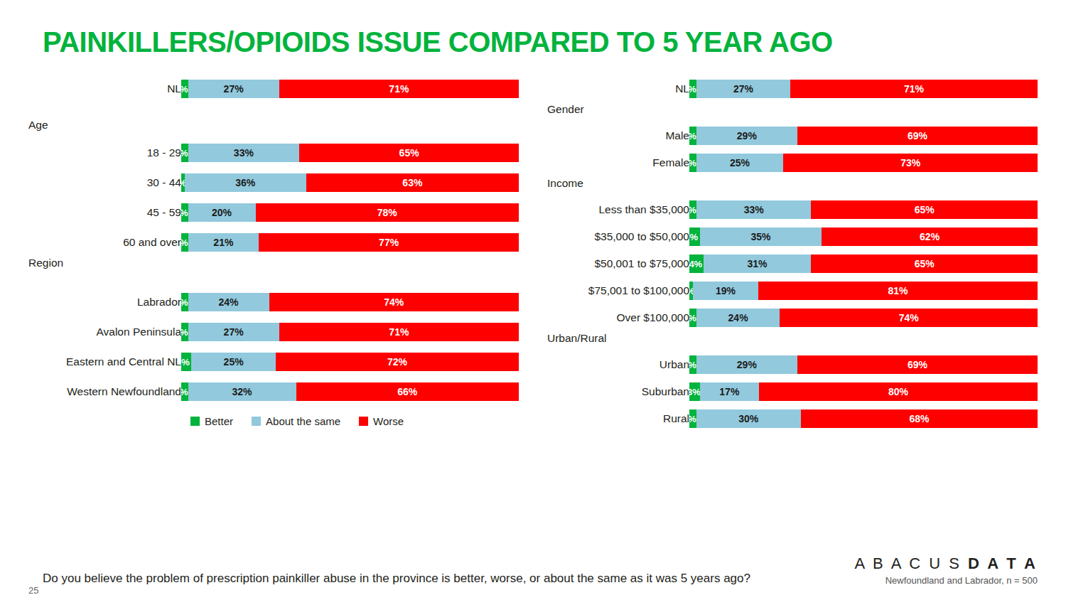PAINKILLERS/OPIOIDS ISSUE COMPARED TO 5 YEAR AGO
| NL | % 27% 71% |
| Age | |
| 18 - 29 | % 33% 65% |
| 30 - 44 | % 36% 63% |
| 45 - 59 | % 20% 78% |
| 60 and over | % 21% 77% |
| Region | |
| Labrador | % 24% 74% |
| Avalon Peninsula | % 27% 71% |
| Eastern and Central NL | % 25% 72% |
| Western Newfoundland | % 32% 66% |
Better
About the same
Worse
| NL | % 27% 71% |
| Gender | |
| Male | % 29% 69% |
| Female | % 25% 73% |
| Income | |
| Less than $35,000 | % 33% 65% |
| $35,000 to $50,000 | % 35% 62% |
| $50,001 to $75,000 | 4% 31% 65% |
| $75,001 to $100,000 | % 19% 81% |
| Over $100,000 | % 24% 74% |
| Urban/Rural | |
| Urban | % 29% 69% |
| Suburban | 3% 17% 80% |
| Rural | % 30% 68% |
Do you believe the problem of prescription painkiller abuse in the province is better, worse, or about the same as it was 5 years ago?
A B A C U S D A T A
Newfoundland and Labrador, n = 500
25